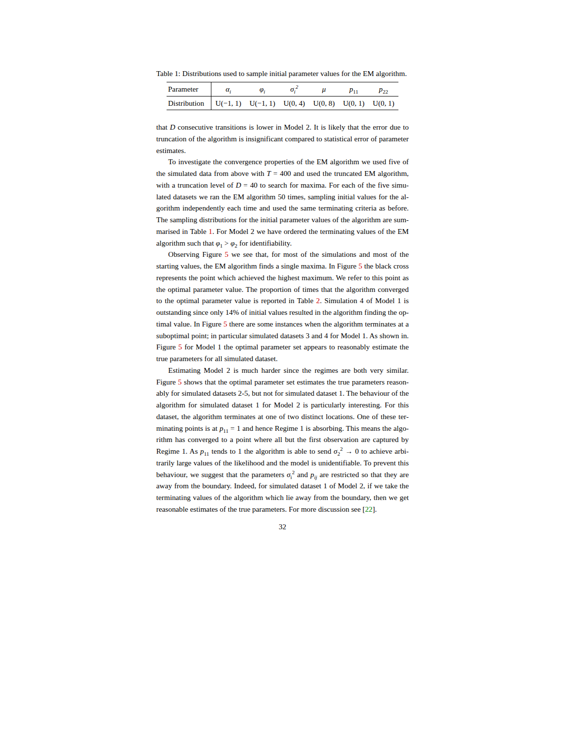Table 1: Distributions used to sample initial parameter values for the EM algorithm.
| Parameter | α i | φ i | σ i 2 | μ | p 11 | p 22 |
| Distribution | U (−1, 1) | U (−1, 1) | U (0, 4) | U (0, 8) | U (0, 1) | U (0, 1) |
that D consecutive transitions is lower in Model 2. It is likely that the error due to truncation of the algorithm is insignificant compared to statistical error of parameter estimates.
To investigate the convergence properties of the EM algorithm we used five of the simulated data from above with T = 400 and used the truncated EM algorithm, with a truncation level of D = 40 to search for maxima. For each of the five simulated datasets we ran the EM algorithm 50 times, sampling initial values for the algorithm independently each time and used the same terminating criteria as before. The sampling distributions for the initial parameter values of the algorithm are summarised in Table 1. For Model 2 we have ordered the terminating values of the EM algorithm such that φ1 > φ2 for identifiability.
Observing Figure 5 we see that, for most of the simulations and most of the starting values, the EM algorithm finds a single maxima. In Figure 5 the black cross represents the point which achieved the highest maximum. We refer to this point as the optimal parameter value. The proportion of times that the algorithm converged to the optimal parameter value is reported in Table 2. Simulation 4 of Model 1 is outstanding since only 14% of initial values resulted in the algorithm finding the optimal value. In Figure 5 there are some instances when the algorithm terminates at a suboptimal point; in particular simulated datasets 3 and 4 for Model 1. As shown in. Figure 5 for Model 1 the optimal parameter set appears to reasonably estimate the true parameters for all simulated dataset.
Estimating Model 2 is much harder since the regimes are both very similar. Figure 5 shows that the optimal parameter set estimates the true parameters reasonably for simulated datasets 2-5, but not for simulated dataset 1. The behaviour of the algorithm for simulated dataset 1 for Model 2 is particularly interesting. For this dataset, the algorithm terminates at one of two distinct locations. One of these terminating points is at p11 = 1 and hence Regime 1 is absorbing. This means the algorithm has converged to a point where all but the first observation are captured by Regime 1. As p11 tends to 1 the algorithm is able to send σ22 → 0 to achieve arbitrarily large values of the likelihood and the model is unidentifiable. To prevent this behaviour, we suggest that the parameters σi2 and pij are restricted so that they are away from the boundary. Indeed, for simulated dataset 1 of Model 2, if we take the terminating values of the algorithm which lie away from the boundary, then we get reasonable estimates of the true parameters. For more discussion see [22].
32